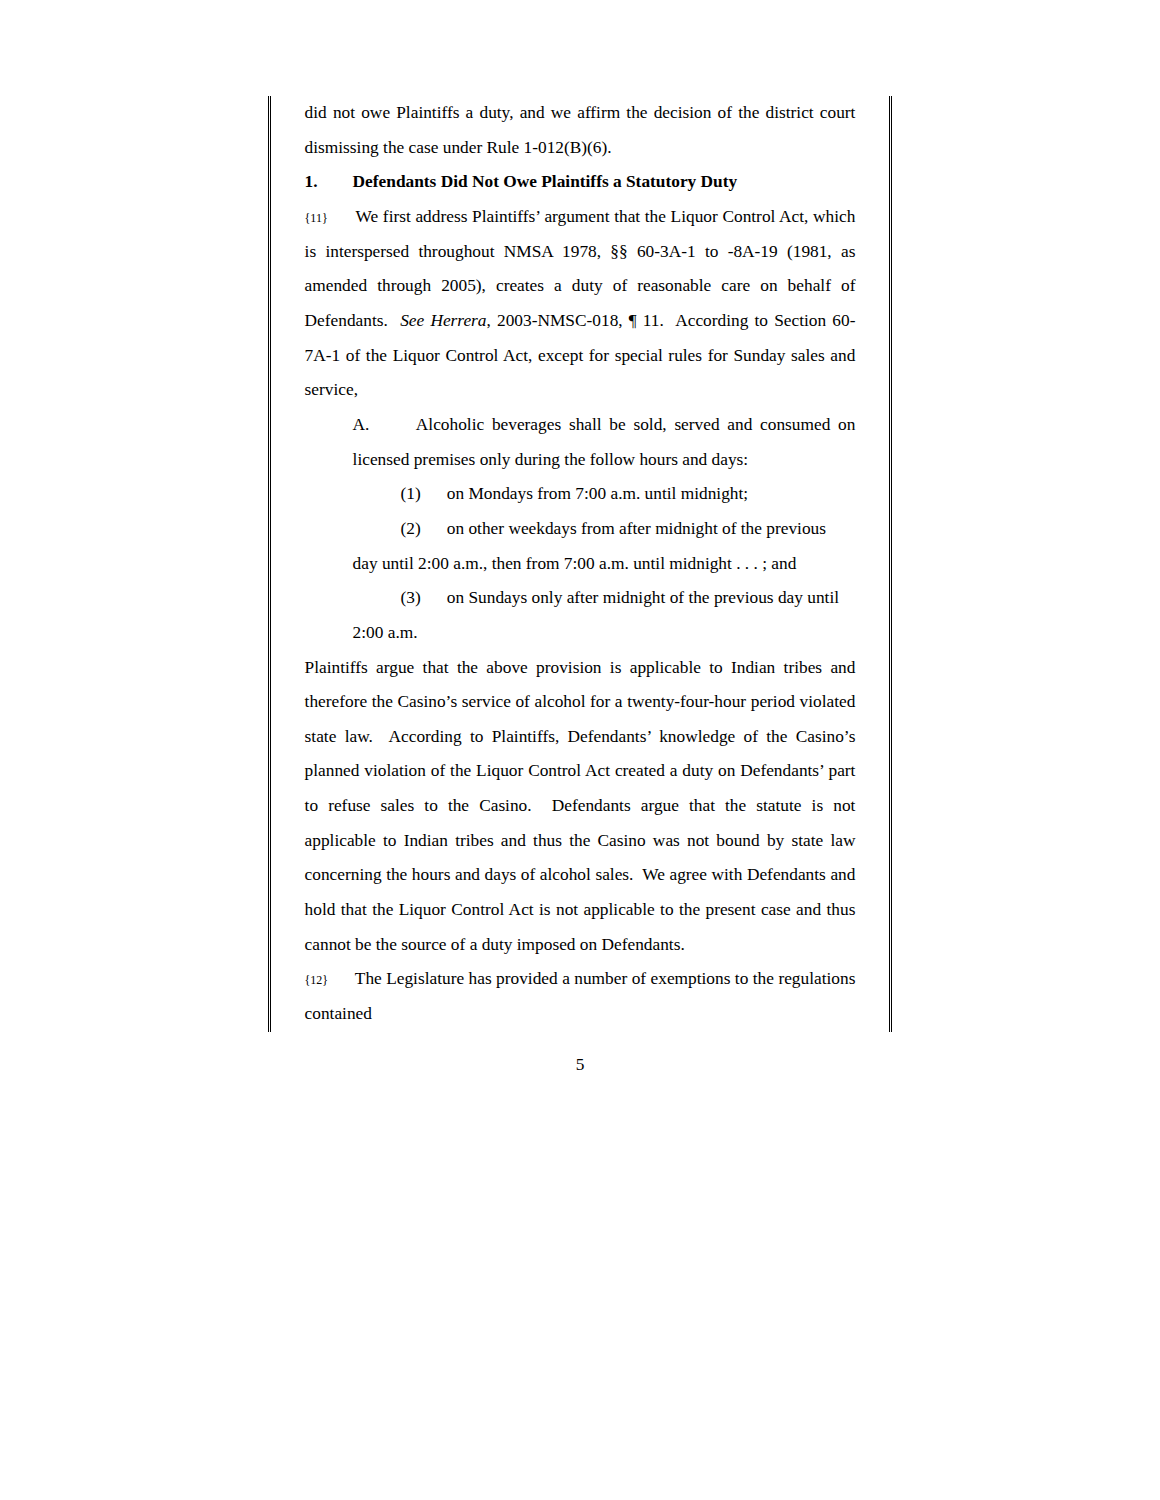did not owe Plaintiffs a duty, and we affirm the decision of the district court dismissing the case under Rule 1-012(B)(6).
1. Defendants Did Not Owe Plaintiffs a Statutory Duty
{11} We first address Plaintiffs’ argument that the Liquor Control Act, which is interspersed throughout NMSA 1978, §§ 60-3A-1 to -8A-19 (1981, as amended through 2005), creates a duty of reasonable care on behalf of Defendants. See Herrera, 2003-NMSC-018, ¶ 11. According to Section 60-7A-1 of the Liquor Control Act, except for special rules for Sunday sales and service,
A. Alcoholic beverages shall be sold, served and consumed on licensed premises only during the follow hours and days:
(1) on Mondays from 7:00 a.m. until midnight;
(2) on other weekdays from after midnight of the previous
day until 2:00 a.m., then from 7:00 a.m. until midnight . . . ; and
(3) on Sundays only after midnight of the previous day until
2:00 a.m.
Plaintiffs argue that the above provision is applicable to Indian tribes and therefore the Casino’s service of alcohol for a twenty-four-hour period violated state law. According to Plaintiffs, Defendants’ knowledge of the Casino’s planned violation of the Liquor Control Act created a duty on Defendants’ part to refuse sales to the Casino. Defendants argue that the statute is not applicable to Indian tribes and thus the Casino was not bound by state law concerning the hours and days of alcohol sales. We agree with Defendants and hold that the Liquor Control Act is not applicable to the present case and thus cannot be the source of a duty imposed on Defendants.
{12} The Legislature has provided a number of exemptions to the regulations contained
5